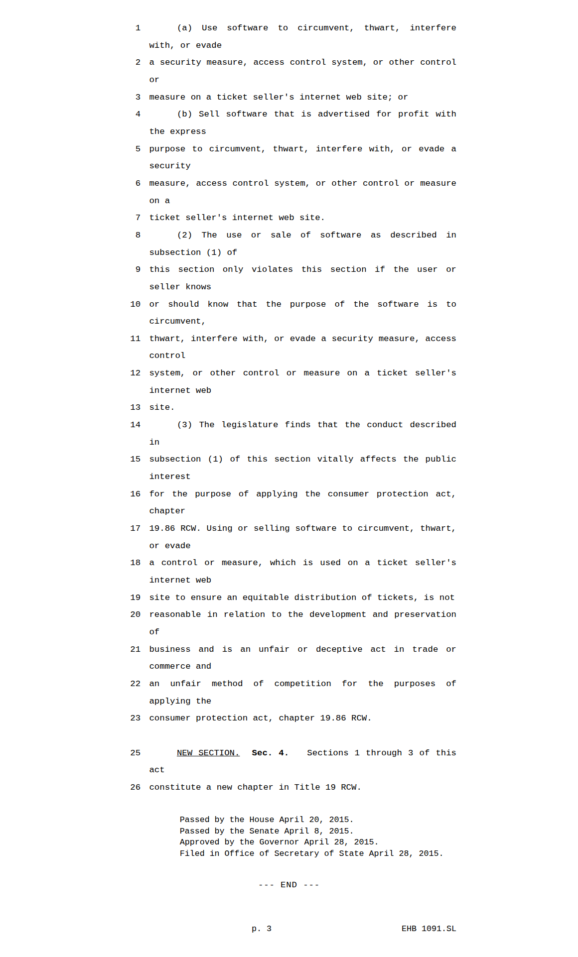(a) Use software to circumvent, thwart, interfere with, or evade
a security measure, access control system, or other control or
measure on a ticket seller's internet web site; or
(b) Sell software that is advertised for profit with the express
purpose to circumvent, thwart, interfere with, or evade a security
measure, access control system, or other control or measure on a
ticket seller's internet web site.
(2) The use or sale of software as described in subsection (1) of
this section only violates this section if the user or seller knows
or should know that the purpose of the software is to circumvent,
thwart, interfere with, or evade a security measure, access control
system, or other control or measure on a ticket seller's internet web
site.
(3) The legislature finds that the conduct described in
subsection (1) of this section vitally affects the public interest
for the purpose of applying the consumer protection act, chapter
19.86 RCW. Using or selling software to circumvent, thwart, or evade
a control or measure, which is used on a ticket seller's internet web
site to ensure an equitable distribution of tickets, is not
reasonable in relation to the development and preservation of
business and is an unfair or deceptive act in trade or commerce and
an unfair method of competition for the purposes of applying the
consumer protection act, chapter 19.86 RCW.
NEW SECTION. Sec. 4. Sections 1 through 3 of this act
constitute a new chapter in Title 19 RCW.
Passed by the House April 20, 2015.
Passed by the Senate April 8, 2015.
Approved by the Governor April 28, 2015.
Filed in Office of Secretary of State April 28, 2015.
--- END ---
p. 3 EHB 1091.SL